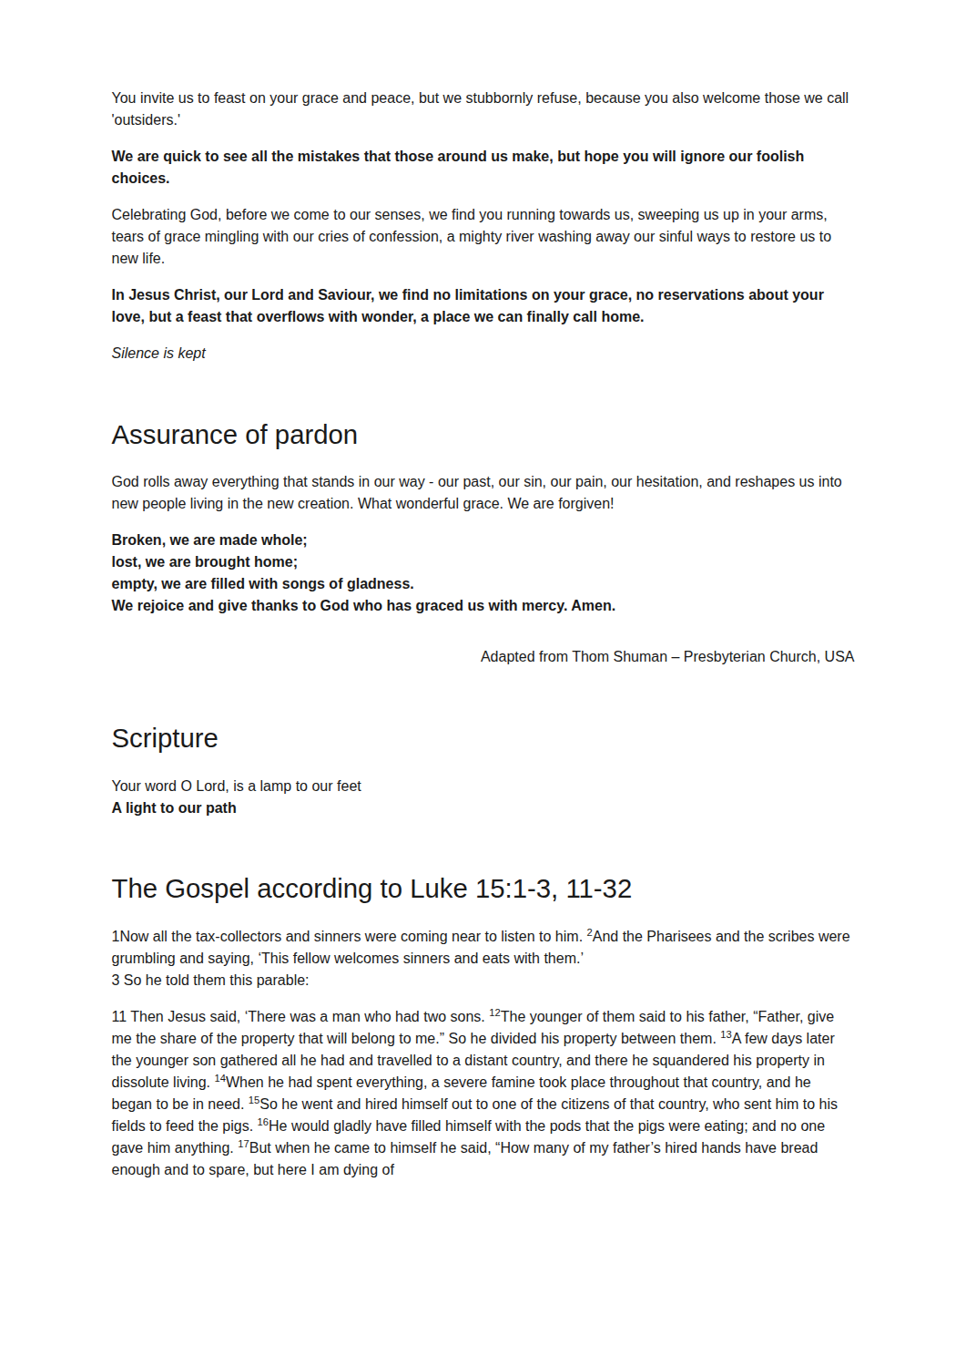You invite us to feast on your grace and peace, but we stubbornly refuse, because you also welcome those we call 'outsiders.'
We are quick to see all the mistakes that those around us make, but hope you will ignore our foolish choices.
Celebrating God, before we come to our senses, we find you running towards us, sweeping us up in your arms, tears of grace mingling with our cries of confession, a mighty river washing away our sinful ways to restore us to new life.
In Jesus Christ, our Lord and Saviour, we find no limitations on your grace, no reservations about your love, but a feast that overflows with wonder, a place we can finally call home.
Silence is kept
Assurance of pardon
God rolls away everything that stands in our way - our past, our sin, our pain, our hesitation, and reshapes us into new people living in the new creation. What wonderful grace. We are forgiven!
Broken, we are made whole;
lost, we are brought home;
empty, we are filled with songs of gladness.
We rejoice and give thanks to God who has graced us with mercy. Amen.
Adapted from Thom Shuman – Presbyterian Church, USA
Scripture
Your word O Lord, is a lamp to our feet
A light to our path
The Gospel according to Luke 15:1-3, 11-32
1Now all the tax-collectors and sinners were coming near to listen to him. 2And the Pharisees and the scribes were grumbling and saying, ‘This fellow welcomes sinners and eats with them.’
3 So he told them this parable:
11 Then Jesus said, ‘There was a man who had two sons. 12The younger of them said to his father, “Father, give me the share of the property that will belong to me.” So he divided his property between them. 13A few days later the younger son gathered all he had and travelled to a distant country, and there he squandered his property in dissolute living. 14When he had spent everything, a severe famine took place throughout that country, and he began to be in need. 15So he went and hired himself out to one of the citizens of that country, who sent him to his fields to feed the pigs. 16He would gladly have filled himself with the pods that the pigs were eating; and no one gave him anything. 17But when he came to himself he said, “How many of my father’s hired hands have bread enough and to spare, but here I am dying of